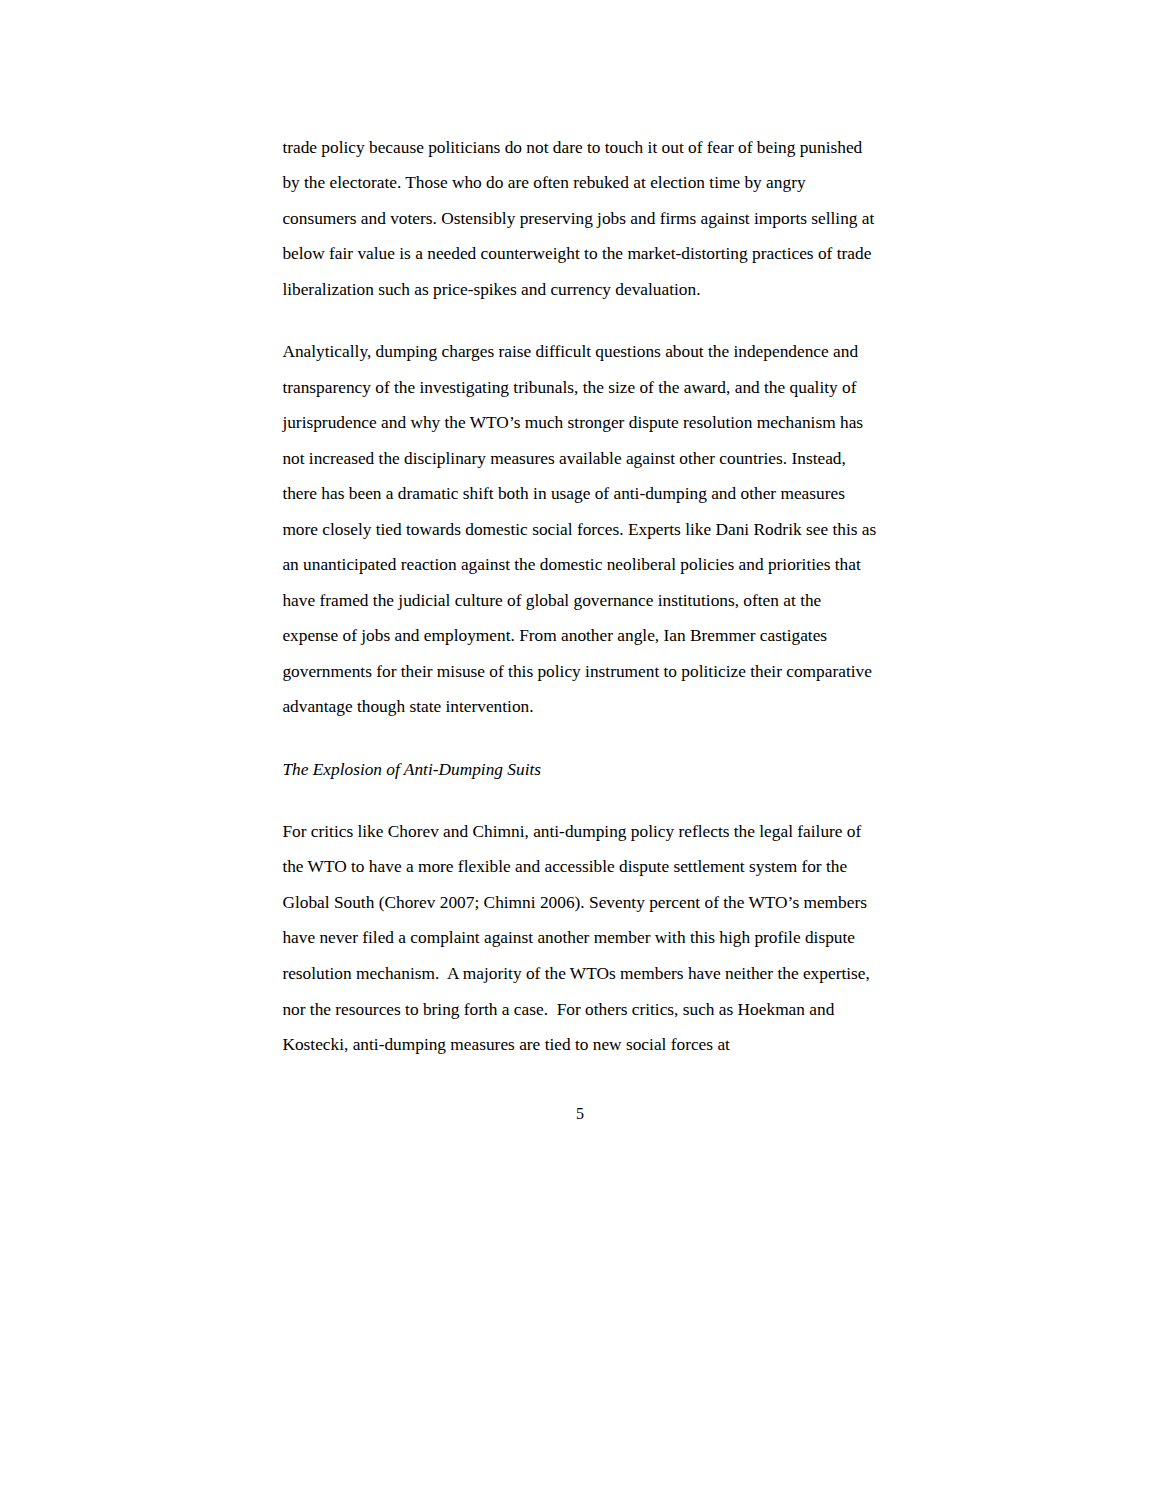trade policy because politicians do not dare to touch it out of fear of being punished by the electorate. Those who do are often rebuked at election time by angry consumers and voters. Ostensibly preserving jobs and firms against imports selling at below fair value is a needed counterweight to the market-distorting practices of trade liberalization such as price-spikes and currency devaluation.
Analytically, dumping charges raise difficult questions about the independence and transparency of the investigating tribunals, the size of the award, and the quality of jurisprudence and why the WTO’s much stronger dispute resolution mechanism has not increased the disciplinary measures available against other countries. Instead, there has been a dramatic shift both in usage of anti-dumping and other measures more closely tied towards domestic social forces. Experts like Dani Rodrik see this as an unanticipated reaction against the domestic neoliberal policies and priorities that have framed the judicial culture of global governance institutions, often at the expense of jobs and employment. From another angle, Ian Bremmer castigates governments for their misuse of this policy instrument to politicize their comparative advantage though state intervention.
The Explosion of Anti-Dumping Suits
For critics like Chorev and Chimni, anti-dumping policy reflects the legal failure of the WTO to have a more flexible and accessible dispute settlement system for the Global South (Chorev 2007; Chimni 2006). Seventy percent of the WTO’s members have never filed a complaint against another member with this high profile dispute resolution mechanism. A majority of the WTOs members have neither the expertise, nor the resources to bring forth a case. For others critics, such as Hoekman and Kostecki, anti-dumping measures are tied to new social forces at
5